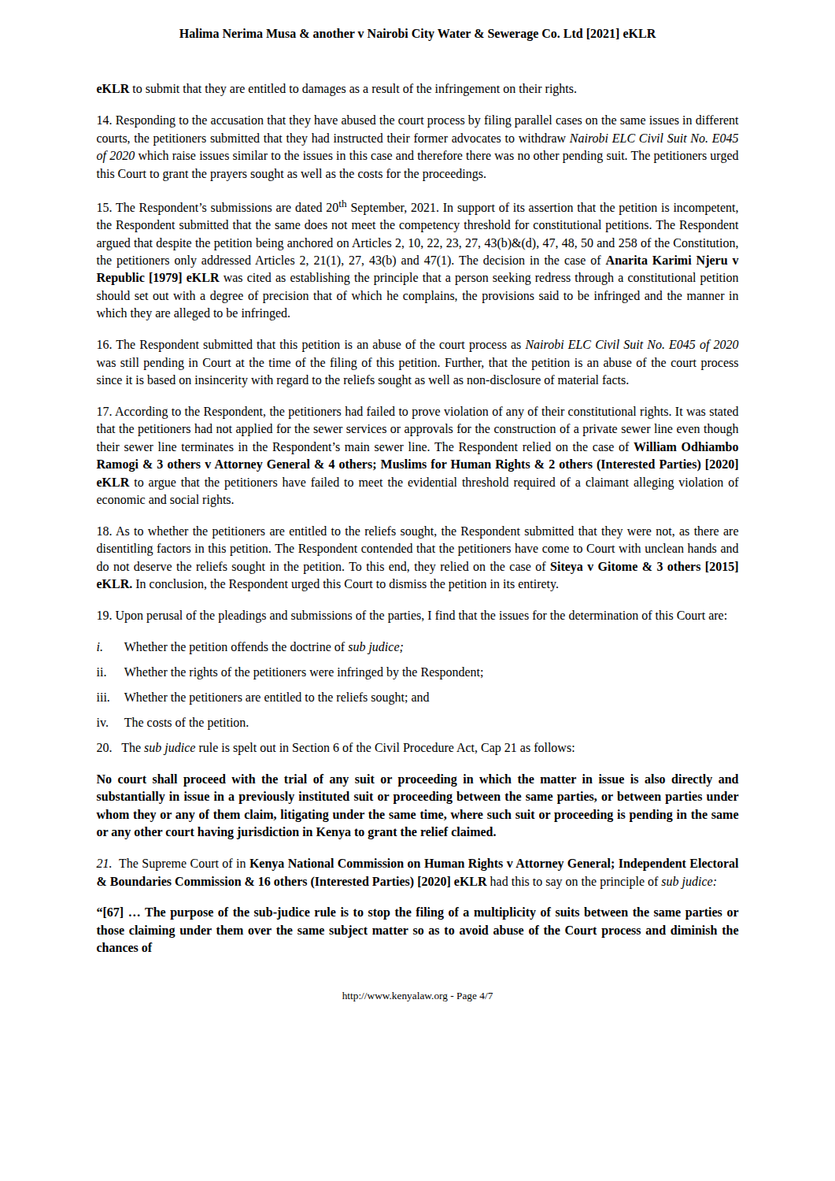Halima Nerima Musa & another v Nairobi City Water & Sewerage Co. Ltd [2021] eKLR
eKLR to submit that they are entitled to damages as a result of the infringement on their rights.
14. Responding to the accusation that they have abused the court process by filing parallel cases on the same issues in different courts, the petitioners submitted that they had instructed their former advocates to withdraw Nairobi ELC Civil Suit No. E045 of 2020 which raise issues similar to the issues in this case and therefore there was no other pending suit. The petitioners urged this Court to grant the prayers sought as well as the costs for the proceedings.
15. The Respondent’s submissions are dated 20th September, 2021. In support of its assertion that the petition is incompetent, the Respondent submitted that the same does not meet the competency threshold for constitutional petitions. The Respondent argued that despite the petition being anchored on Articles 2, 10, 22, 23, 27, 43(b)&(d), 47, 48, 50 and 258 of the Constitution, the petitioners only addressed Articles 2, 21(1), 27, 43(b) and 47(1). The decision in the case of Anarita Karimi Njeru v Republic [1979] eKLR was cited as establishing the principle that a person seeking redress through a constitutional petition should set out with a degree of precision that of which he complains, the provisions said to be infringed and the manner in which they are alleged to be infringed.
16. The Respondent submitted that this petition is an abuse of the court process as Nairobi ELC Civil Suit No. E045 of 2020 was still pending in Court at the time of the filing of this petition. Further, that the petition is an abuse of the court process since it is based on insincerity with regard to the reliefs sought as well as non-disclosure of material facts.
17. According to the Respondent, the petitioners had failed to prove violation of any of their constitutional rights. It was stated that the petitioners had not applied for the sewer services or approvals for the construction of a private sewer line even though their sewer line terminates in the Respondent’s main sewer line. The Respondent relied on the case of William Odhiambo Ramogi & 3 others v Attorney General & 4 others; Muslims for Human Rights & 2 others (Interested Parties) [2020] eKLR to argue that the petitioners have failed to meet the evidential threshold required of a claimant alleging violation of economic and social rights.
18. As to whether the petitioners are entitled to the reliefs sought, the Respondent submitted that they were not, as there are disentitling factors in this petition. The Respondent contended that the petitioners have come to Court with unclean hands and do not deserve the reliefs sought in the petition. To this end, they relied on the case of Siteya v Gitome & 3 others [2015] eKLR. In conclusion, the Respondent urged this Court to dismiss the petition in its entirety.
19. Upon perusal of the pleadings and submissions of the parties, I find that the issues for the determination of this Court are:
i. Whether the petition offends the doctrine of sub judice;
ii. Whether the rights of the petitioners were infringed by the Respondent;
iii. Whether the petitioners are entitled to the reliefs sought; and
iv. The costs of the petition.
20. The sub judice rule is spelt out in Section 6 of the Civil Procedure Act, Cap 21 as follows:
No court shall proceed with the trial of any suit or proceeding in which the matter in issue is also directly and substantially in issue in a previously instituted suit or proceeding between the same parties, or between parties under whom they or any of them claim, litigating under the same time, where such suit or proceeding is pending in the same or any other court having jurisdiction in Kenya to grant the relief claimed.
21. The Supreme Court of in Kenya National Commission on Human Rights v Attorney General; Independent Electoral & Boundaries Commission & 16 others (Interested Parties) [2020] eKLR had this to say on the principle of sub judice:
“[67] … The purpose of the sub-judice rule is to stop the filing of a multiplicity of suits between the same parties or those claiming under them over the same subject matter so as to avoid abuse of the Court process and diminish the chances of
http://www.kenyalaw.org - Page 4/7